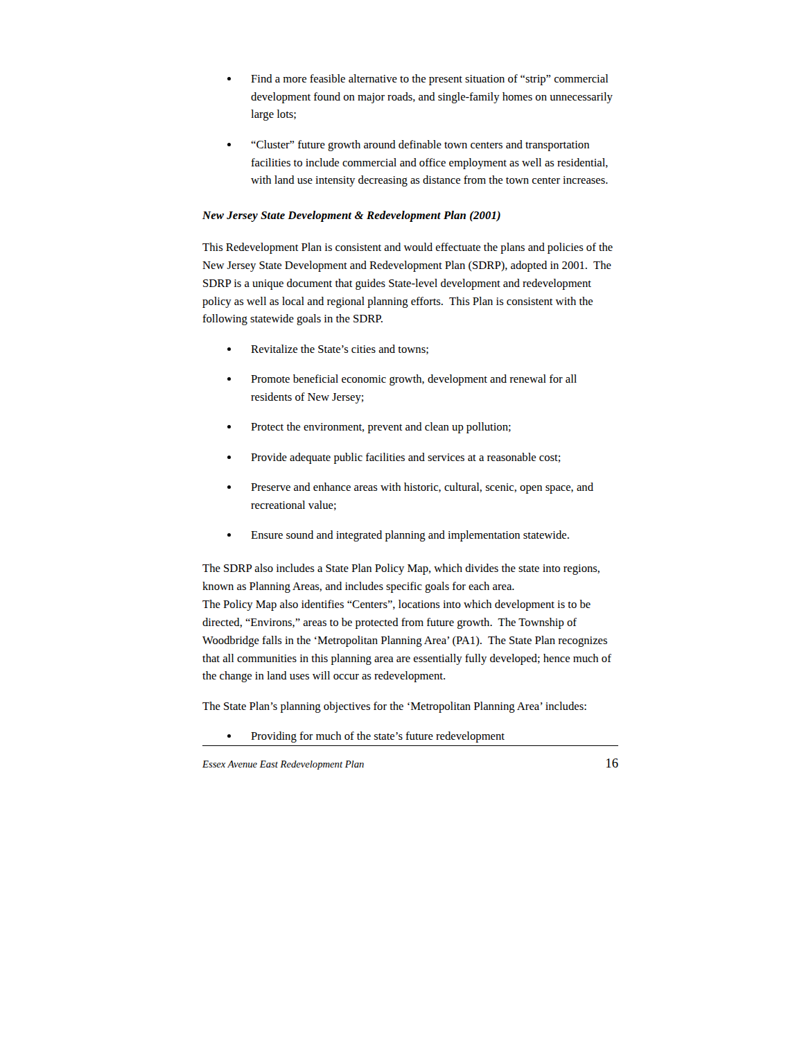Find a more feasible alternative to the present situation of “strip” commercial development found on major roads, and single-family homes on unnecessarily large lots;
“Cluster” future growth around definable town centers and transportation facilities to include commercial and office employment as well as residential, with land use intensity decreasing as distance from the town center increases.
New Jersey State Development & Redevelopment Plan (2001)
This Redevelopment Plan is consistent and would effectuate the plans and policies of the New Jersey State Development and Redevelopment Plan (SDRP), adopted in 2001. The SDRP is a unique document that guides State-level development and redevelopment policy as well as local and regional planning efforts. This Plan is consistent with the following statewide goals in the SDRP.
Revitalize the State’s cities and towns;
Promote beneficial economic growth, development and renewal for all residents of New Jersey;
Protect the environment, prevent and clean up pollution;
Provide adequate public facilities and services at a reasonable cost;
Preserve and enhance areas with historic, cultural, scenic, open space, and recreational value;
Ensure sound and integrated planning and implementation statewide.
The SDRP also includes a State Plan Policy Map, which divides the state into regions, known as Planning Areas, and includes specific goals for each area.
The Policy Map also identifies “Centers”, locations into which development is to be directed, “Environs,” areas to be protected from future growth. The Township of Woodbridge falls in the ‘Metropolitan Planning Area’ (PA1). The State Plan recognizes that all communities in this planning area are essentially fully developed; hence much of the change in land uses will occur as redevelopment.
The State Plan’s planning objectives for the ‘Metropolitan Planning Area’ includes:
Providing for much of the state’s future redevelopment
Essex Avenue East Redevelopment Plan 16